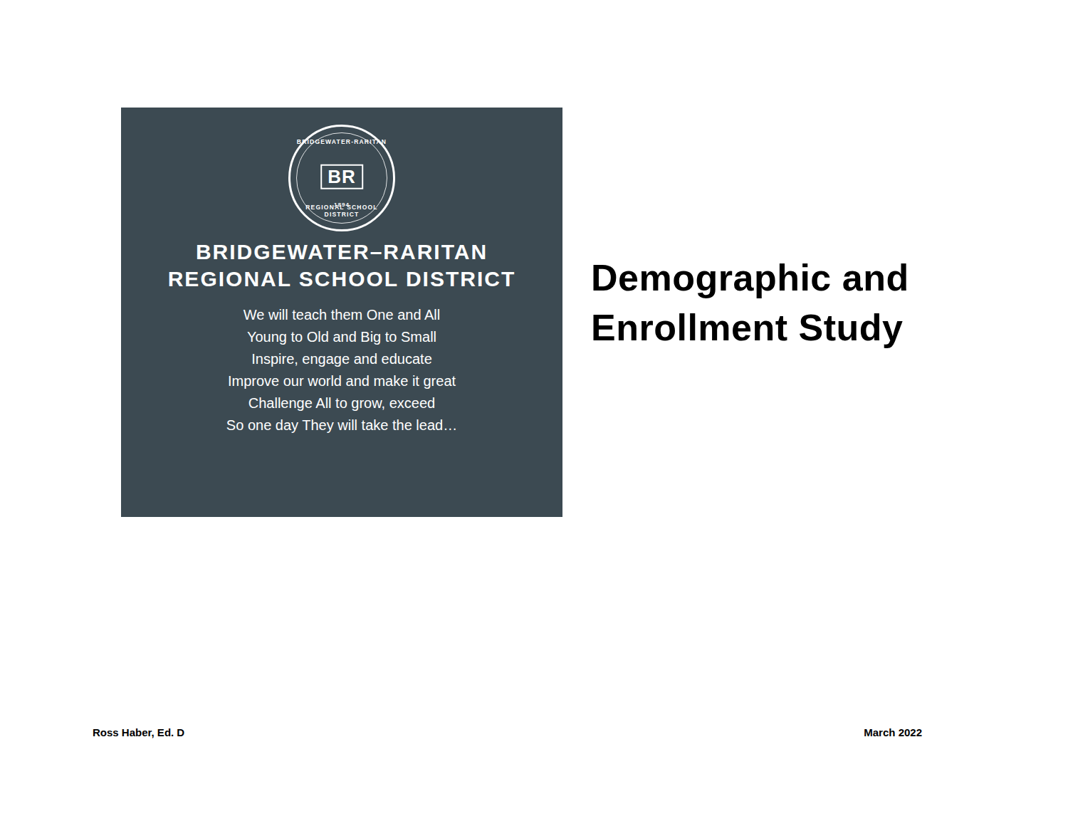Bridgewater-Raritan
BR
1894
Regional School District
Bridgewater–Raritan
Regional School District
We will teach them One and All Young to Old and Big to Small Inspire, engage and educate Improve our world and make it great Challenge All to grow, exceed So one day They will take the lead…
Demographic and Enrollment Study
Ross Haber, Ed. D
March 2022